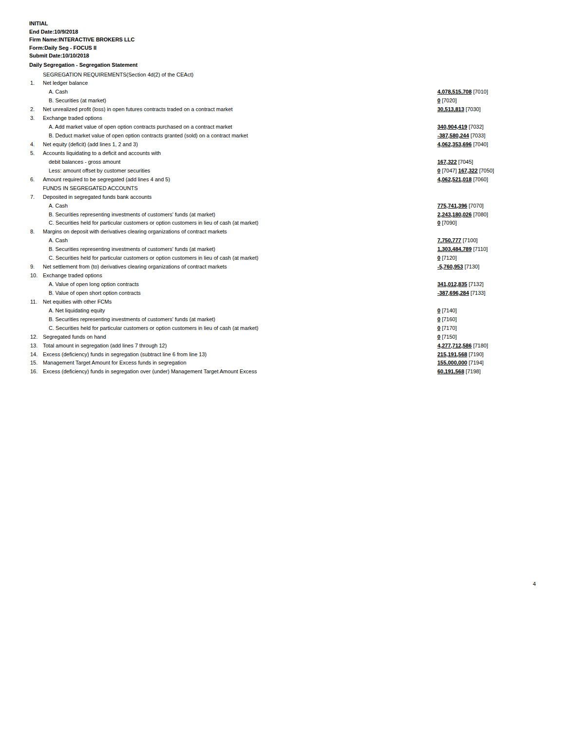INITIAL
End Date:10/9/2018
Firm Name:INTERACTIVE BROKERS LLC
Form:Daily Seg - FOCUS II
Submit Date:10/10/2018
Daily Segregation - Segregation Statement
| | SEGREGATION REQUIREMENTS(Section 4d(2) of the CEAct) |
| 1. | Net ledger balance | |
| | A. Cash | 4,078,515,708 [7010] |
| | B. Securities (at market) | 0 [7020] |
| 2. | Net unrealized profit (loss) in open futures contracts traded on a contract market | 30,513,813 [7030] |
| 3. | Exchange traded options | |
| | A. Add market value of open option contracts purchased on a contract market | 340,904,419 [7032] |
| | B. Deduct market value of open option contracts granted (sold) on a contract market | -387,580,244 [7033] |
| 4. | Net equity (deficit) (add lines 1, 2 and 3) | 4,062,353,696 [7040] |
| 5. | Accounts liquidating to a deficit and accounts with | |
| | debit balances - gross amount | 167,322 [7045] |
| | Less: amount offset by customer securities | 0 [7047] 167,322 [7050] |
| 6. | Amount required to be segregated (add lines 4 and 5) | 4,062,521,018 [7060] |
| | FUNDS IN SEGREGATED ACCOUNTS | |
| 7. | Deposited in segregated funds bank accounts | |
| | A. Cash | 775,741,396 [7070] |
| | B. Securities representing investments of customers' funds (at market) | 2,243,180,026 [7080] |
| | C. Securities held for particular customers or option customers in lieu of cash (at market) | 0 [7090] |
| 8. | Margins on deposit with derivatives clearing organizations of contract markets | |
| | A. Cash | 7,750,777 [7100] |
| | B. Securities representing investments of customers' funds (at market) | 1,303,484,789 [7110] |
| | C. Securities held for particular customers or option customers in lieu of cash (at market) | 0 [7120] |
| 9. | Net settlement from (to) derivatives clearing organizations of contract markets | -5,760,953 [7130] |
| 10. | Exchange traded options | |
| | A. Value of open long option contracts | 341,012,835 [7132] |
| | B. Value of open short option contracts | -387,696,284 [7133] |
| 11. | Net equities with other FCMs | |
| | A. Net liquidating equity | 0 [7140] |
| | B. Securities representing investments of customers' funds (at market) | 0 [7160] |
| | C. Securities held for particular customers or option customers in lieu of cash (at market) | 0 [7170] |
| 12. | Segregated funds on hand | 0 [7150] |
| 13. | Total amount in segregation (add lines 7 through 12) | 4,277,712,586 [7180] |
| 14. | Excess (deficiency) funds in segregation (subtract line 6 from line 13) | 215,191,568 [7190] |
| 15. | Management Target Amount for Excess funds in segregation | 155,000,000 [7194] |
| 16. | Excess (deficiency) funds in segregation over (under) Management Target Amount Excess | 60,191,568 [7198] |
4